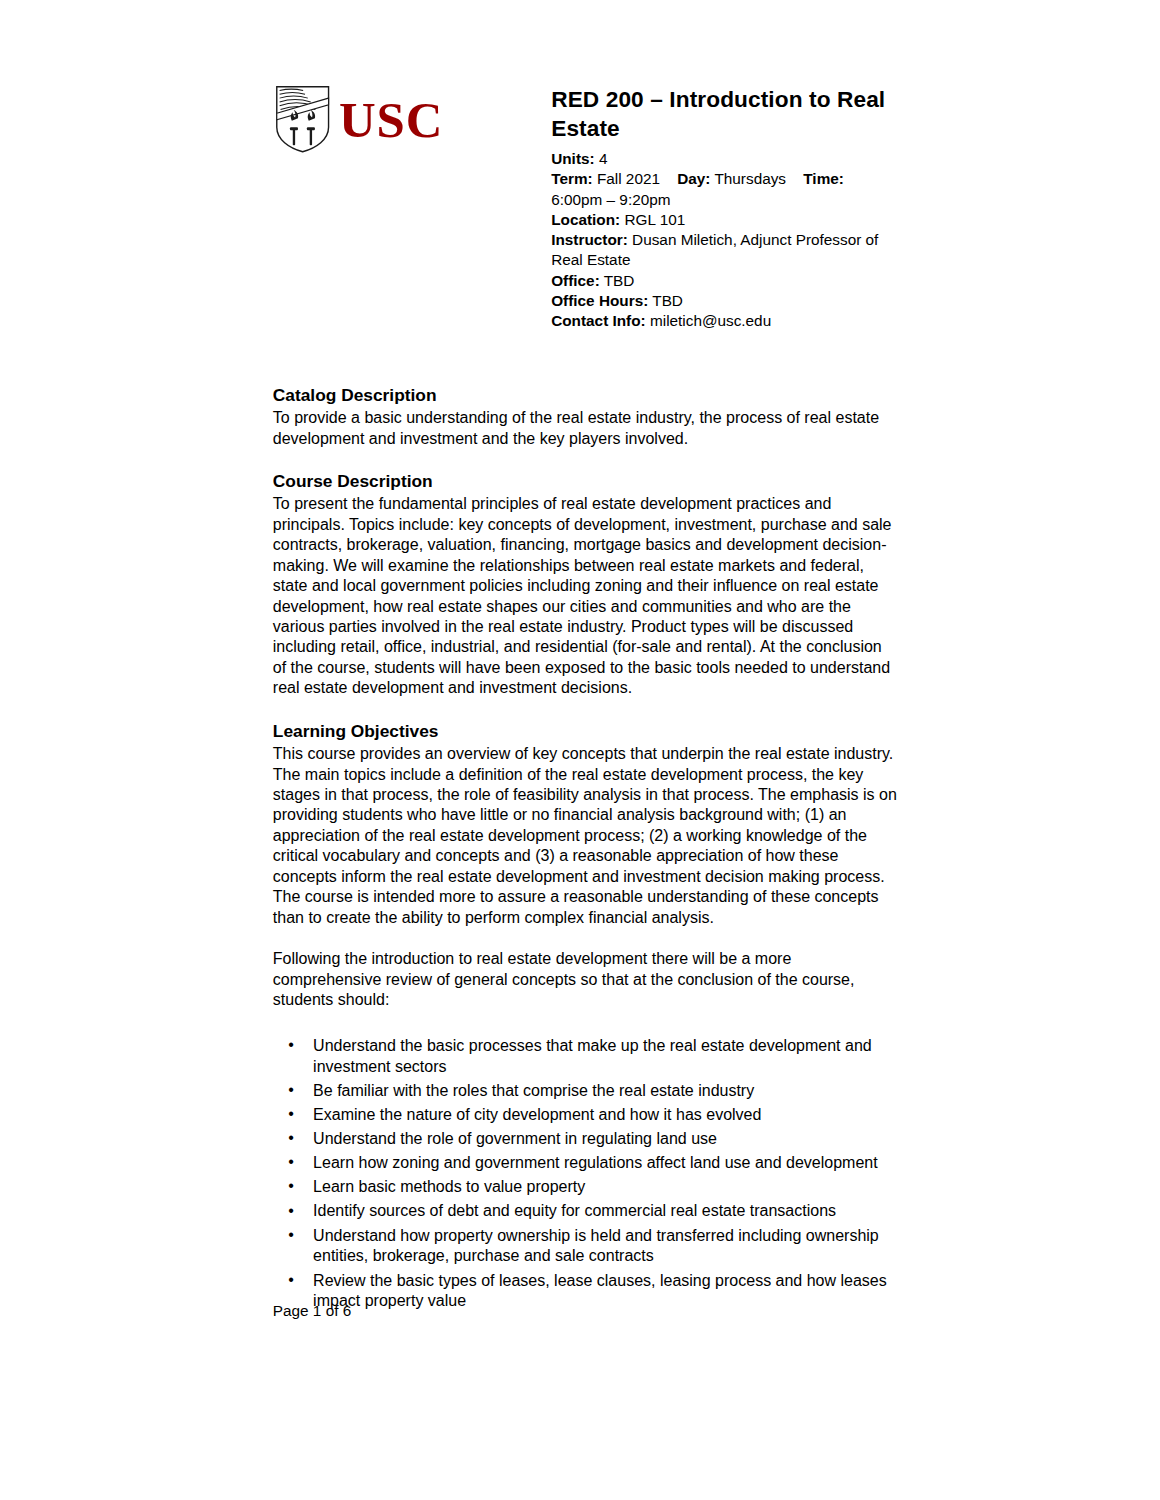USC
RED 200 – Introduction to Real Estate
Units: 4
Term: Fall 2021 Day: Thursdays Time: 6:00pm – 9:20pm
Location: RGL 101
Instructor: Dusan Miletich, Adjunct Professor of Real Estate
Office: TBD
Office Hours: TBD
Contact Info: miletich@usc.edu
Catalog Description
To provide a basic understanding of the real estate industry, the process of real estate development and investment and the key players involved.
Course Description
To present the fundamental principles of real estate development practices and principals. Topics include: key concepts of development, investment, purchase and sale contracts, brokerage, valuation, financing, mortgage basics and development decision-making. We will examine the relationships between real estate markets and federal, state and local government policies including zoning and their influence on real estate development, how real estate shapes our cities and communities and who are the various parties involved in the real estate industry. Product types will be discussed including retail, office, industrial, and residential (for-sale and rental). At the conclusion of the course, students will have been exposed to the basic tools needed to understand real estate development and investment decisions.
Learning Objectives
This course provides an overview of key concepts that underpin the real estate industry. The main topics include a definition of the real estate development process, the key stages in that process, the role of feasibility analysis in that process. The emphasis is on providing students who have little or no financial analysis background with; (1) an appreciation of the real estate development process; (2) a working knowledge of the critical vocabulary and concepts and (3) a reasonable appreciation of how these concepts inform the real estate development and investment decision making process. The course is intended more to assure a reasonable understanding of these concepts than to create the ability to perform complex financial analysis.
Following the introduction to real estate development there will be a more comprehensive review of general concepts so that at the conclusion of the course, students should:
Understand the basic processes that make up the real estate development and investment sectors
Be familiar with the roles that comprise the real estate industry
Examine the nature of city development and how it has evolved
Understand the role of government in regulating land use
Learn how zoning and government regulations affect land use and development
Learn basic methods to value property
Identify sources of debt and equity for commercial real estate transactions
Understand how property ownership is held and transferred including ownership entities, brokerage, purchase and sale contracts
Review the basic types of leases, lease clauses, leasing process and how leases impact property value
Page 1 of 6